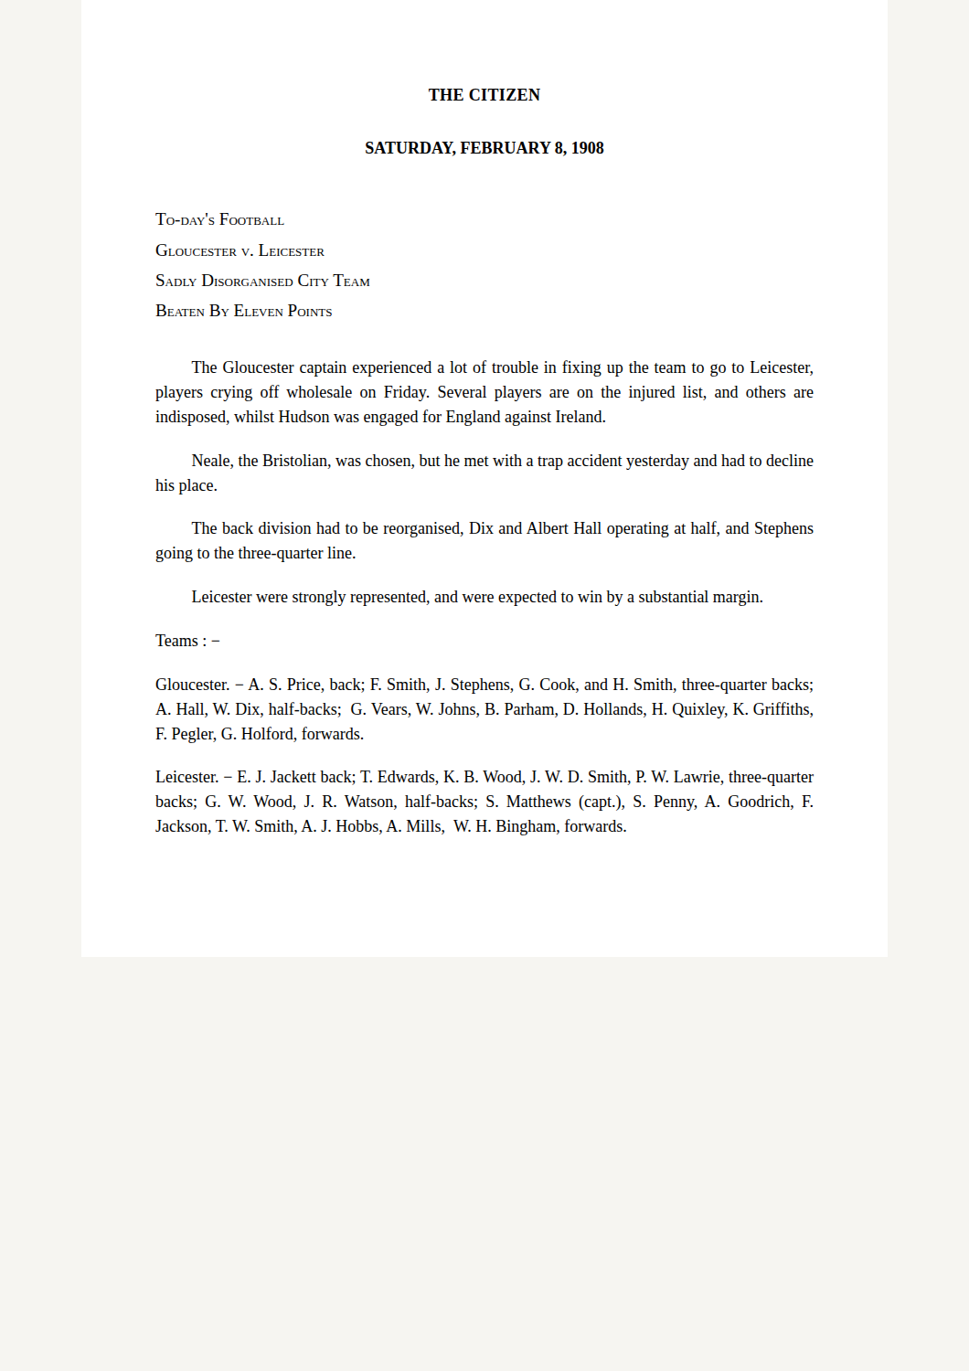THE CITIZEN
SATURDAY, FEBRUARY 8, 1908
To-day's Football
Gloucester v. Leicester
Sadly Disorganised City Team
Beaten By Eleven Points
The Gloucester captain experienced a lot of trouble in fixing up the team to go to Leicester, players crying off wholesale on Friday. Several players are on the injured list, and others are indisposed, whilst Hudson was engaged for England against Ireland.
Neale, the Bristolian, was chosen, but he met with a trap accident yesterday and had to decline his place.
The back division had to be reorganised, Dix and Albert Hall operating at half, and Stephens going to the three-quarter line.
Leicester were strongly represented, and were expected to win by a substantial margin.
Teams : −
Gloucester. − A. S. Price, back; F. Smith, J. Stephens, G. Cook, and H. Smith, three-quarter backs; A. Hall, W. Dix, half-backs; G. Vears, W. Johns, B. Parham, D. Hollands, H. Quixley, K. Griffiths, F. Pegler, G. Holford, forwards.
Leicester. − E. J. Jackett back; T. Edwards, K. B. Wood, J. W. D. Smith, P. W. Lawrie, three-quarter backs; G. W. Wood, J. R. Watson, half-backs; S. Matthews (capt.), S. Penny, A. Goodrich, F. Jackson, T. W. Smith, A. J. Hobbs, A. Mills, W. H. Bingham, forwards.